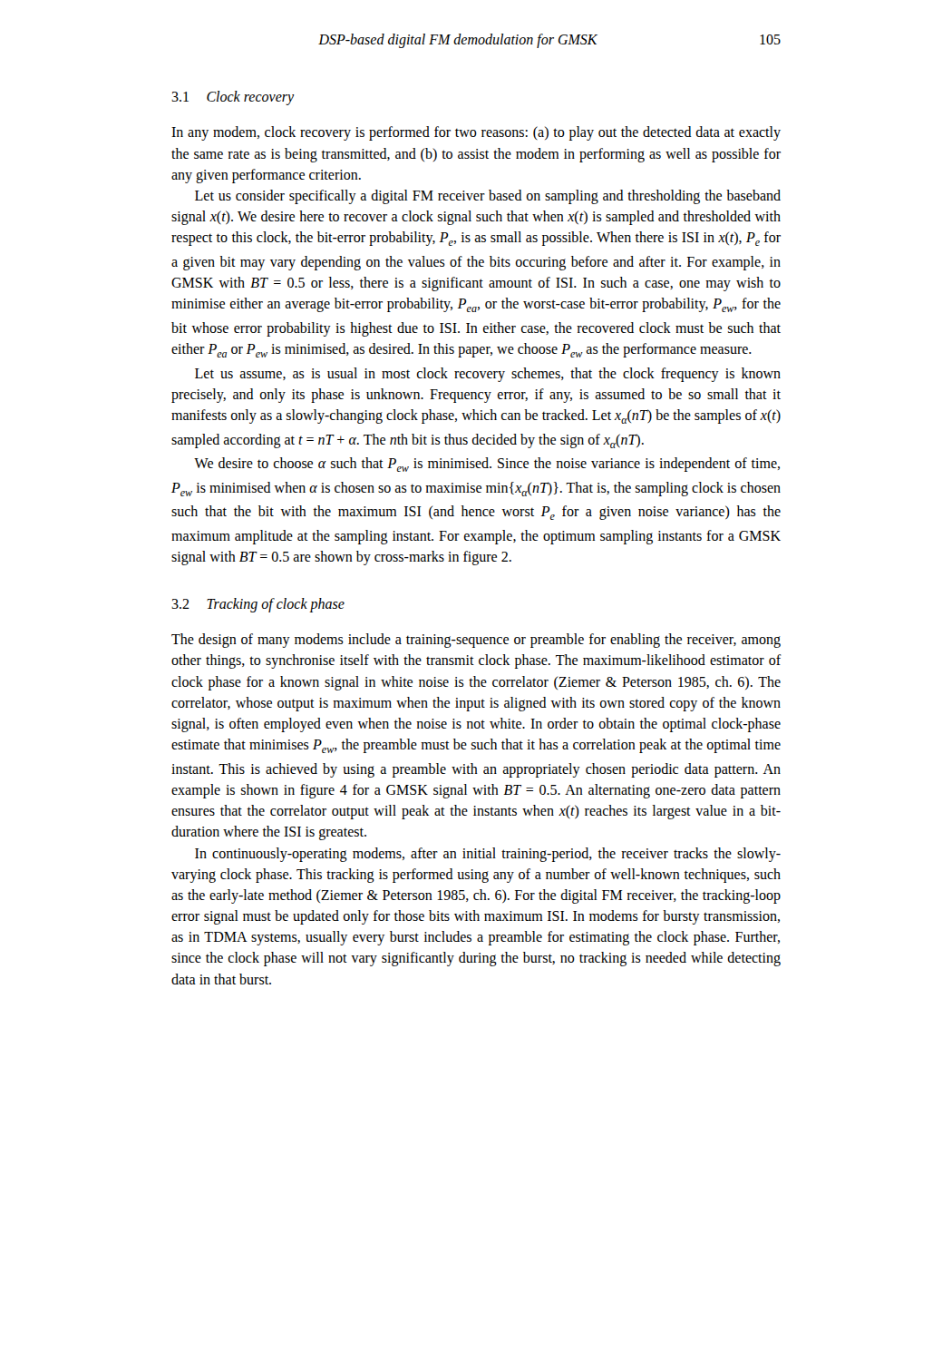DSP-based digital FM demodulation for GMSK
105
3.1 Clock recovery
In any modem, clock recovery is performed for two reasons: (a) to play out the detected data at exactly the same rate as is being transmitted, and (b) to assist the modem in performing as well as possible for any given performance criterion.
Let us consider specifically a digital FM receiver based on sampling and thresholding the baseband signal x(t). We desire here to recover a clock signal such that when x(t) is sampled and thresholded with respect to this clock, the bit-error probability, Pe, is as small as possible. When there is ISI in x(t), Pe for a given bit may vary depending on the values of the bits occuring before and after it. For example, in GMSK with BT = 0.5 or less, there is a significant amount of ISI. In such a case, one may wish to minimise either an average bit-error probability, Pea, or the worst-case bit-error probability, Pew, for the bit whose error probability is highest due to ISI. In either case, the recovered clock must be such that either Pea or Pew is minimised, as desired. In this paper, we choose Pew as the performance measure.
Let us assume, as is usual in most clock recovery schemes, that the clock frequency is known precisely, and only its phase is unknown. Frequency error, if any, is assumed to be so small that it manifests only as a slowly-changing clock phase, which can be tracked. Let xα(nT) be the samples of x(t) sampled according at t = nT + α. The nth bit is thus decided by the sign of xα(nT).
We desire to choose α such that Pew is minimised. Since the noise variance is independent of time, Pew is minimised when α is chosen so as to maximise min{xα(nT)}. That is, the sampling clock is chosen such that the bit with the maximum ISI (and hence worst Pe for a given noise variance) has the maximum amplitude at the sampling instant. For example, the optimum sampling instants for a GMSK signal with BT = 0.5 are shown by cross-marks in figure 2.
3.2 Tracking of clock phase
The design of many modems include a training-sequence or preamble for enabling the receiver, among other things, to synchronise itself with the transmit clock phase. The maximum-likelihood estimator of clock phase for a known signal in white noise is the correlator (Ziemer & Peterson 1985, ch. 6). The correlator, whose output is maximum when the input is aligned with its own stored copy of the known signal, is often employed even when the noise is not white. In order to obtain the optimal clock-phase estimate that minimises Pew, the preamble must be such that it has a correlation peak at the optimal time instant. This is achieved by using a preamble with an appropriately chosen periodic data pattern. An example is shown in figure 4 for a GMSK signal with BT = 0.5. An alternating one-zero data pattern ensures that the correlator output will peak at the instants when x(t) reaches its largest value in a bit-duration where the ISI is greatest.
In continuously-operating modems, after an initial training-period, the receiver tracks the slowly-varying clock phase. This tracking is performed using any of a number of well-known techniques, such as the early-late method (Ziemer & Peterson 1985, ch. 6). For the digital FM receiver, the tracking-loop error signal must be updated only for those bits with maximum ISI. In modems for bursty transmission, as in TDMA systems, usually every burst includes a preamble for estimating the clock phase. Further, since the clock phase will not vary significantly during the burst, no tracking is needed while detecting data in that burst.